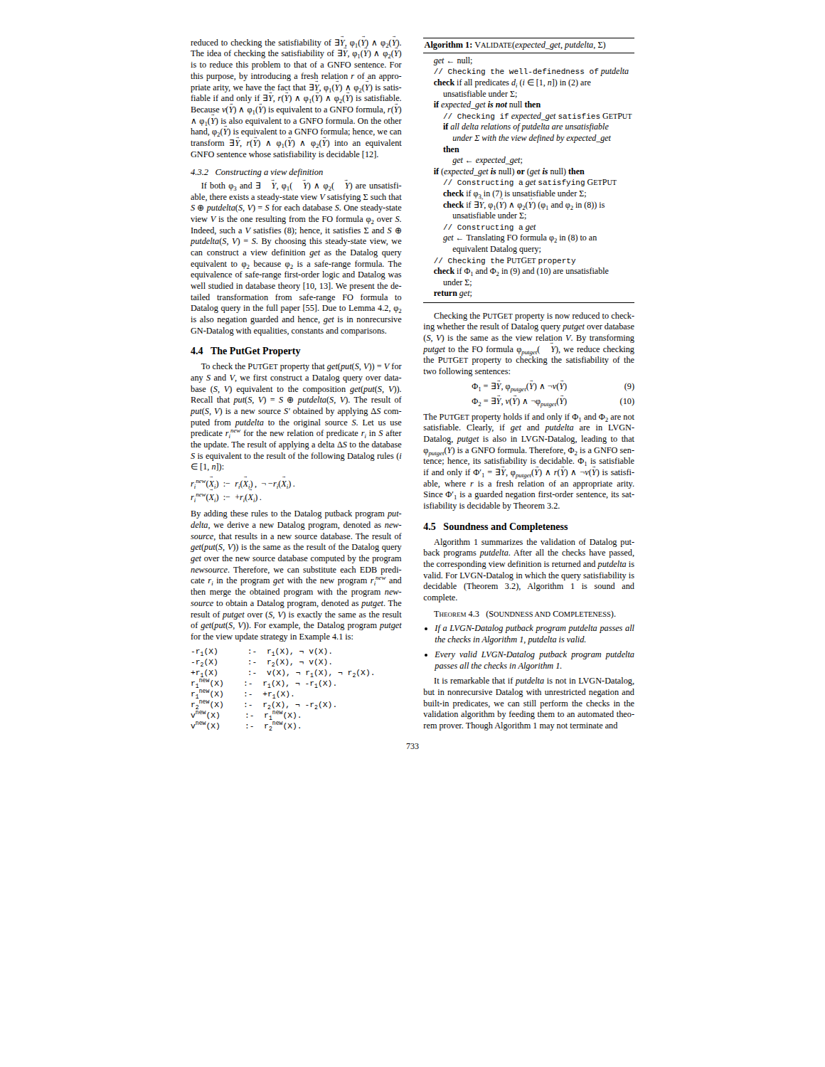reduced to checking the satisfiability of ∃Y, φ1(Y) ∧ φ2(Y). The idea of checking the satisfiability of ∃Y, φ1(Y) ∧ φ2(Y) is to reduce this problem to that of a GNFO sentence. For this purpose, by introducing a fresh relation r of an appropriate arity, we have the fact that ∃Y, φ1(Y) ∧ φ2(Y) is satisfiable if and only if ∃Y, r(Y) ∧ φ1(Y) ∧ φ2(Y) is satisfiable. Because v(Y) ∧ φ1(Y) is equivalent to a GNFO formula, r(Y) ∧ φ1(Y) is also equivalent to a GNFO formula. On the other hand, φ2(Y) is equivalent to a GNFO formula; hence, we can transform ∃Y, r(Y) ∧ φ1(Y) ∧ φ2(Y) into an equivalent GNFO sentence whose satisfiability is decidable [12].
4.3.2 Constructing a view definition
If both φ3 and ∃Y, φ1(Y) ∧ φ2(Y) are unsatisfiable, there exists a steady-state view V satisfying Σ such that S ⊕ putdelta(S, V) = S for each database S. One steady-state view V is the one resulting from the FO formula φ2 over S. Indeed, such a V satisfies (8); hence, it satisfies Σ and S ⊕ putdelta(S, V) = S. By choosing this steady-state view, we can construct a view definition get as the Datalog query equivalent to φ2 because φ2 is a safe-range formula. The equivalence of safe-range first-order logic and Datalog was well studied in database theory [10, 13]. We present the detailed transformation from safe-range FO formula to Datalog query in the full paper [55]. Due to Lemma 4.2, φ2 is also negation guarded and hence, get is in nonrecursive GN-Datalog with equalities, constants and comparisons.
4.4 The PutGet Property
To check the PUTGET property that get(put(S, V)) = V for any S and V, we first construct a Datalog query over database (S, V) equivalent to the composition get(put(S, V)). Recall that put(S, V) = S ⊕ putdelta(S, V). The result of put(S, V) is a new source S′ obtained by applying ΔS computed from putdelta to the original source S. Let us use predicate rinew for the new relation of predicate ri in S after the update. The result of applying a delta ΔS to the database S is equivalent to the result of the following Datalog rules (i ∈ [1, n]):
rinew(Xi) :− ri(Xi) , ¬ −ri(Xi) .
rinew(Xi) :− +ri(Xi) .
By adding these rules to the Datalog putback program putdelta, we derive a new Datalog program, denoted as newsource, that results in a new source database. The result of get(put(S, V)) is the same as the result of the Datalog query get over the new source database computed by the program newsource. Therefore, we can substitute each EDB predicate ri in the program get with the new program rinew and then merge the obtained program with the program newsource to obtain a Datalog program, denoted as putget. The result of putget over (S, V) is exactly the same as the result of get(put(S, V)). For example, the Datalog program putget for the view update strategy in Example 4.1 is:
-r1(X) :- r1(X), ¬ v(X). -r2(X) :- r2(X), ¬ v(X). +r1(X) :- v(X), ¬ r1(X), ¬ r2(X). r1new(X) :- r1(X), ¬ -r1(X). r1new(X) :- +r1(X). r2new(X) :- r2(X), ¬ -r2(X). vnew(X) :- r1new(X). vnew(X) :- r2new(X).
Algorithm 1: VALIDATE(expected_get, putdelta, Σ)
get ← null;
// Checking the well-definedness of putdelta
check if all predicates di (i ∈ [1, n]) in (2) are
unsatisfiable under Σ;
if expected_get is not null then
// Checking if expected_get satisfies GETPUT
if all delta relations of putdelta are unsatisfiable
under Σ with the view defined by expected_get
then
get ← expected_get;
if (expected_get is null) or (get is null) then
// Constructing a get satisfying GETPUT
check if φ3 in (7) is unsatisfiable under Σ;
check if ∃Y, φ1(Y) ∧ φ2(Y) (φ1 and φ2 in (8)) is
unsatisfiable under Σ;
// Constructing a get
get ← Translating FO formula φ2 in (8) to an
equivalent Datalog query;
// Checking the PUTGET property
check if Φ1 and Φ2 in (9) and (10) are unsatisfiable
under Σ;
return get;
Checking the PUTGET property is now reduced to checking whether the result of Datalog query putget over database (S, V) is the same as the view relation V. By transforming putget to the FO formula φputget(Y), we reduce checking the PUTGET property to checking the satisfiability of the two following sentences:
Φ1 = ∃Y, φputget(Y) ∧ ¬v(Y)
(9)
Φ2 = ∃Y, v(Y) ∧ ¬φputget(Y)
(10)
The PUTGET property holds if and only if Φ1 and Φ2 are not satisfiable. Clearly, if get and putdelta are in LVGN-Datalog, putget is also in LVGN-Datalog, leading to that φputget(Y) is a GNFO formula. Therefore, Φ2 is a GNFO sentence; hence, its satisfiability is decidable. Φ1 is satisfiable if and only if Φ′1 = ∃Y, φputget(Y) ∧ r(Y) ∧ ¬v(Y) is satisfiable, where r is a fresh relation of an appropriate arity. Since Φ′1 is a guarded negation first-order sentence, its satisfiability is decidable by Theorem 3.2.
4.5 Soundness and Completeness
Algorithm 1 summarizes the validation of Datalog putback programs putdelta. After all the checks have passed, the corresponding view definition is returned and putdelta is valid. For LVGN-Datalog in which the query satisfiability is decidable (Theorem 3.2), Algorithm 1 is sound and complete.
Theorem 4.3 (SOUNDNESS AND COMPLETENESS).
If a LVGN-Datalog putback program putdelta passes all the checks in Algorithm 1, putdelta is valid.
Every valid LVGN-Datalog putback program putdelta passes all the checks in Algorithm 1.
It is remarkable that if putdelta is not in LVGN-Datalog, but in nonrecursive Datalog with unrestricted negation and built-in predicates, we can still perform the checks in the validation algorithm by feeding them to an automated theorem prover. Though Algorithm 1 may not terminate and
733